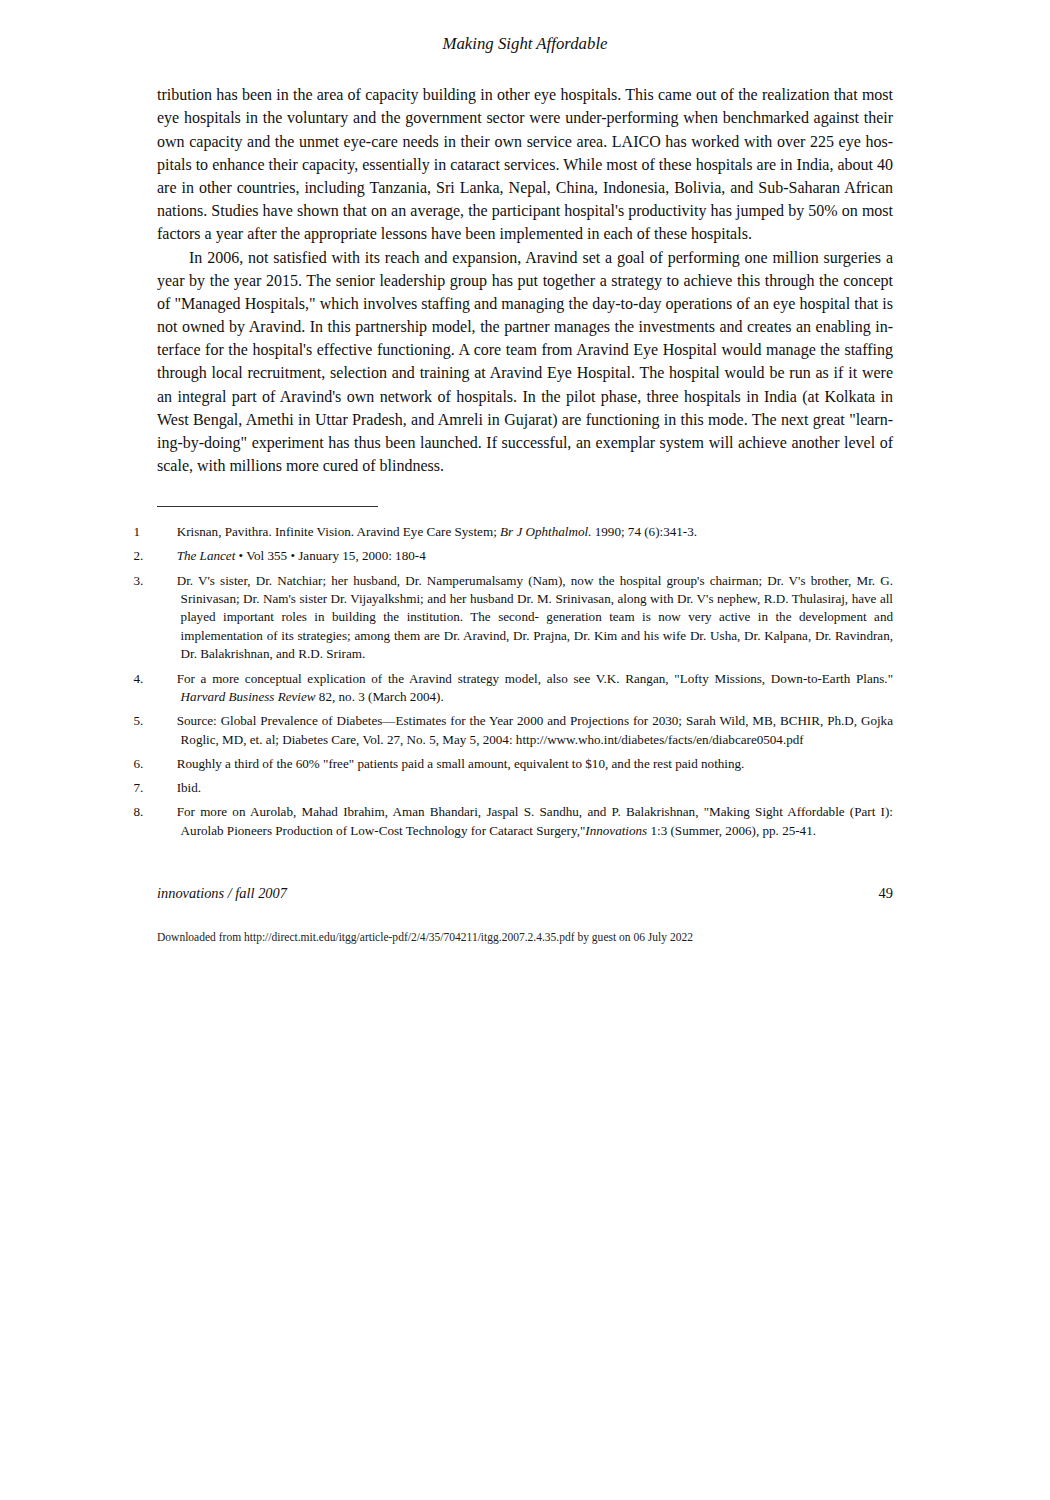Making Sight Affordable
tribution has been in the area of capacity building in other eye hospitals. This came out of the realization that most eye hospitals in the voluntary and the government sector were under-performing when benchmarked against their own capacity and the unmet eye-care needs in their own service area. LAICO has worked with over 225 eye hospitals to enhance their capacity, essentially in cataract services. While most of these hospitals are in India, about 40 are in other countries, including Tanzania, Sri Lanka, Nepal, China, Indonesia, Bolivia, and Sub-Saharan African nations. Studies have shown that on an average, the participant hospital's productivity has jumped by 50% on most factors a year after the appropriate lessons have been implemented in each of these hospitals.
In 2006, not satisfied with its reach and expansion, Aravind set a goal of performing one million surgeries a year by the year 2015. The senior leadership group has put together a strategy to achieve this through the concept of "Managed Hospitals," which involves staffing and managing the day-to-day operations of an eye hospital that is not owned by Aravind. In this partnership model, the partner manages the investments and creates an enabling interface for the hospital's effective functioning. A core team from Aravind Eye Hospital would manage the staffing through local recruitment, selection and training at Aravind Eye Hospital. The hospital would be run as if it were an integral part of Aravind's own network of hospitals. In the pilot phase, three hospitals in India (at Kolkata in West Bengal, Amethi in Uttar Pradesh, and Amreli in Gujarat) are functioning in this mode. The next great "learning-by-doing" experiment has thus been launched. If successful, an exemplar system will achieve another level of scale, with millions more cured of blindness.
1 Krisnan, Pavithra. Infinite Vision. Aravind Eye Care System; Br J Ophthalmol. 1990; 74 (6):341-3.
2. The Lancet • Vol 355 • January 15, 2000: 180-4
3. Dr. V's sister, Dr. Natchiar; her husband, Dr. Namperumalsamy (Nam), now the hospital group's chairman; Dr. V's brother, Mr. G. Srinivasan; Dr. Nam's sister Dr. Vijayalkshmi; and her husband Dr. M. Srinivasan, along with Dr. V's nephew, R.D. Thulasiraj, have all played important roles in building the institution. The second- generation team is now very active in the development and implementation of its strategies; among them are Dr. Aravind, Dr. Prajna, Dr. Kim and his wife Dr. Usha, Dr. Kalpana, Dr. Ravindran, Dr. Balakrishnan, and R.D. Sriram.
4. For a more conceptual explication of the Aravind strategy model, also see V.K. Rangan, "Lofty Missions, Down-to-Earth Plans." Harvard Business Review 82, no. 3 (March 2004).
5. Source: Global Prevalence of Diabetes—Estimates for the Year 2000 and Projections for 2030; Sarah Wild, MB, BCHIR, Ph.D, Gojka Roglic, MD, et. al; Diabetes Care, Vol. 27, No. 5, May 5, 2004: http://www.who.int/diabetes/facts/en/diabcare0504.pdf
6. Roughly a third of the 60% "free" patients paid a small amount, equivalent to $10, and the rest paid nothing.
7. Ibid.
8. For more on Aurolab, Mahad Ibrahim, Aman Bhandari, Jaspal S. Sandhu, and P. Balakrishnan, "Making Sight Affordable (Part I): Aurolab Pioneers Production of Low-Cost Technology for Cataract Surgery,"Innovations 1:3 (Summer, 2006), pp. 25-41.
innovations / fall 2007 49
Downloaded from http://direct.mit.edu/itgg/article-pdf/2/4/35/704211/itgg.2007.2.4.35.pdf by guest on 06 July 2022